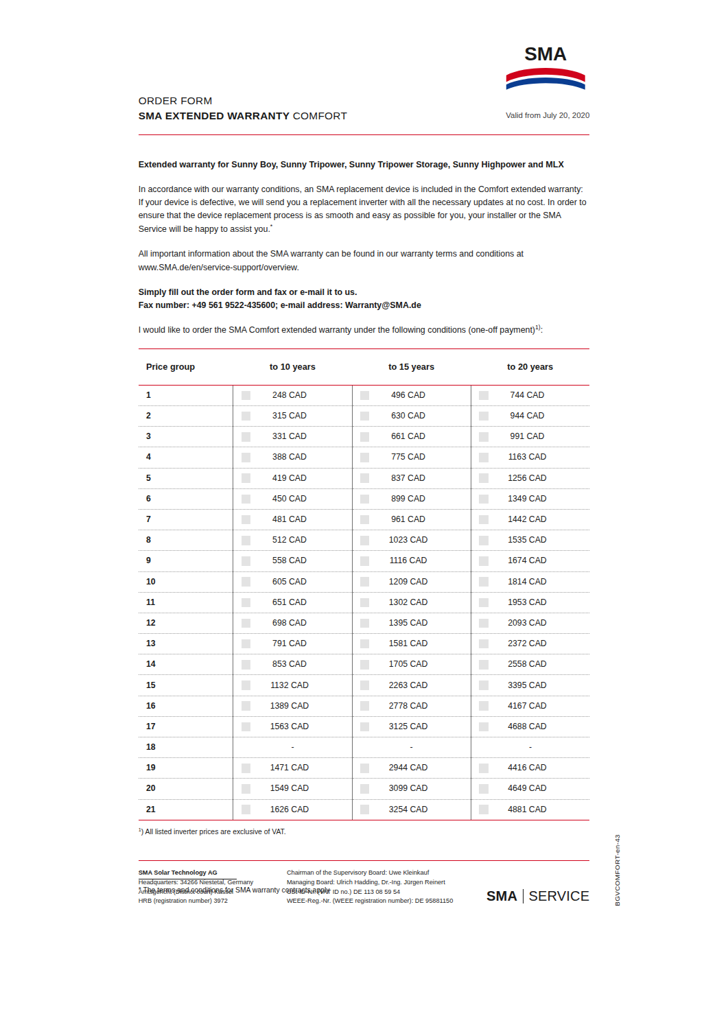SMA
Order Form
SMA Extended Warranty Comfort
Valid from July 20, 2020
Extended warranty for Sunny Boy, Sunny Tripower, Sunny Tripower Storage, Sunny Highpower and MLX
In accordance with our warranty conditions, an SMA replacement device is included in the Comfort extended warranty: If your device is defective, we will send you a replacement inverter with all the necessary updates at no cost. In order to ensure that the device replacement process is as smooth and easy as possible for you, your installer or the SMA Service will be happy to assist you.*
All important information about the SMA warranty can be found in our warranty terms and conditions at www.SMA.de/en/service-support/overview.
Simply fill out the order form and fax or e-mail it to us.
Fax number: +49 561 9522-435600; e-mail address: Warranty@SMA.de
I would like to order the SMA Comfort extended warranty under the following conditions (one-off payment)1):
| Price group | to 10 years | to 15 years | to 20 years |
| --- | --- | --- | --- |
| 1 | 248 CAD | 496 CAD | 744 CAD |
| 2 | 315 CAD | 630 CAD | 944 CAD |
| 3 | 331 CAD | 661 CAD | 991 CAD |
| 4 | 388 CAD | 775 CAD | 1163 CAD |
| 5 | 419 CAD | 837 CAD | 1256 CAD |
| 6 | 450 CAD | 899 CAD | 1349 CAD |
| 7 | 481 CAD | 961 CAD | 1442 CAD |
| 8 | 512 CAD | 1023 CAD | 1535 CAD |
| 9 | 558 CAD | 1116 CAD | 1674 CAD |
| 10 | 605 CAD | 1209 CAD | 1814 CAD |
| 11 | 651 CAD | 1302 CAD | 1953 CAD |
| 12 | 698 CAD | 1395 CAD | 2093 CAD |
| 13 | 791 CAD | 1581 CAD | 2372 CAD |
| 14 | 853 CAD | 1705 CAD | 2558 CAD |
| 15 | 1132 CAD | 2263 CAD | 3395 CAD |
| 16 | 1389 CAD | 2778 CAD | 4167 CAD |
| 17 | 1563 CAD | 3125 CAD | 4688 CAD |
| 18 | - | - | - |
| 19 | 1471 CAD | 2944 CAD | 4416 CAD |
| 20 | 1549 CAD | 3099 CAD | 4649 CAD |
| 21 | 1626 CAD | 3254 CAD | 4881 CAD |
1) All listed inverter prices are exclusive of VAT.
* The terms and conditions for SMA warranty contracts apply
SMA Solar Technology AG
Headquarters: 34266 Niestetal, Germany
Amtsgericht (District court) Kassel
HRB (registration number) 3972
Chairman of the Supervisory Board: Uwe Kleinkauf
Managing Board: Ulrich Hadding, Dr.-Ing. Jürgen Reinert
USt-ID-Nr. (VAT ID no.) DE 113 08 59 54
WEEE-Reg.-Nr. (WEEE registration number): DE 95881150
SMA SERVICE
BGVCOMFORT-en-43